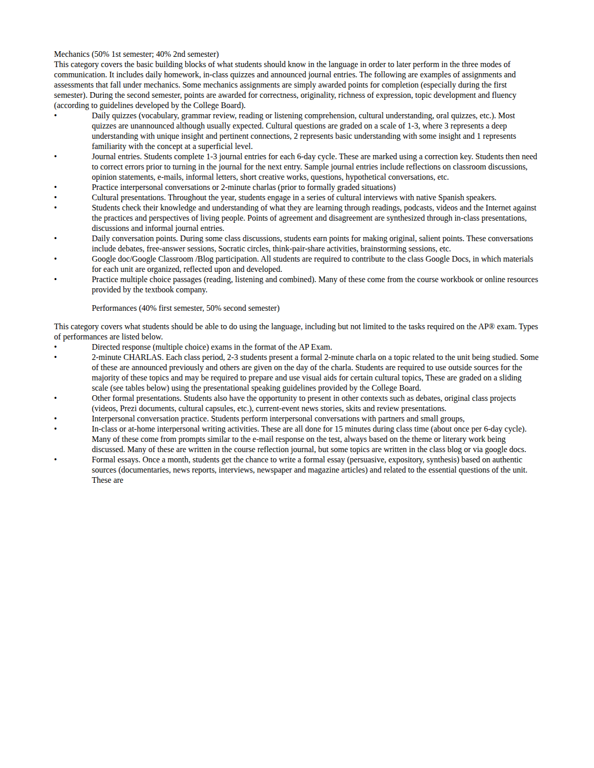Mechanics (50% 1st semester; 40% 2nd semester)
This category covers the basic building blocks of what students should know in the language in order to later perform in the three modes of communication. It includes daily homework, in-class quizzes and announced journal entries. The following are examples of assignments and assessments that fall under mechanics. Some mechanics assignments are simply awarded points for completion (especially during the first semester). During the second semester, points are awarded for correctness, originality, richness of expression, topic development and fluency (according to guidelines developed by the College Board).
Daily quizzes (vocabulary, grammar review, reading or listening comprehension, cultural understanding, oral quizzes, etc.). Most quizzes are unannounced although usually expected. Cultural questions are graded on a scale of 1-3, where 3 represents a deep understanding with unique insight and pertinent connections, 2 represents basic understanding with some insight and 1 represents familiarity with the concept at a superficial level.
Journal entries. Students complete 1-3 journal entries for each 6-day cycle. These are marked using a correction key. Students then need to correct errors prior to turning in the journal for the next entry. Sample journal entries include reflections on classroom discussions, opinion statements, e-mails, informal letters, short creative works, questions, hypothetical conversations, etc.
Practice interpersonal conversations or 2-minute charlas (prior to formally graded situations)
Cultural presentations. Throughout the year, students engage in a series of cultural interviews with native Spanish speakers.
Students check their knowledge and understanding of what they are learning through readings, podcasts, videos and the Internet against the practices and perspectives of living people. Points of agreement and disagreement are synthesized through in-class presentations, discussions and informal journal entries.
Daily conversation points. During some class discussions, students earn points for making original, salient points. These conversations include debates, free-answer sessions, Socratic circles, think-pair-share activities, brainstorming sessions, etc.
Google doc/Google Classroom /Blog participation. All students are required to contribute to the class Google Docs, in which materials for each unit are organized, reflected upon and developed.
Practice multiple choice passages (reading, listening and combined). Many of these come from the course workbook or online resources provided by the textbook company.
Performances (40% first semester, 50% second semester)
This category covers what students should be able to do using the language, including but not limited to the tasks required on the AP® exam. Types of performances are listed below.
Directed response (multiple choice) exams in the format of the AP Exam.
2-minute CHARLAS. Each class period, 2-3 students present a formal 2-minute charla on a topic related to the unit being studied. Some of these are announced previously and others are given on the day of the charla. Students are required to use outside sources for the majority of these topics and may be required to prepare and use visual aids for certain cultural topics, These are graded on a sliding scale (see tables below) using the presentational speaking guidelines provided by the College Board.
Other formal presentations. Students also have the opportunity to present in other contexts such as debates, original class projects (videos, Prezi documents, cultural capsules, etc.), current-event news stories, skits and review presentations.
Interpersonal conversation practice. Students perform interpersonal conversations with partners and small groups,
In-class or at-home interpersonal writing activities. These are all done for 15 minutes during class time (about once per 6-day cycle). Many of these come from prompts similar to the e-mail response on the test, always based on the theme or literary work being discussed. Many of these are written in the course reflection journal, but some topics are written in the class blog or via google docs.
Formal essays. Once a month, students get the chance to write a formal essay (persuasive, expository, synthesis) based on authentic sources (documentaries, news reports, interviews, newspaper and magazine articles) and related to the essential questions of the unit. These are